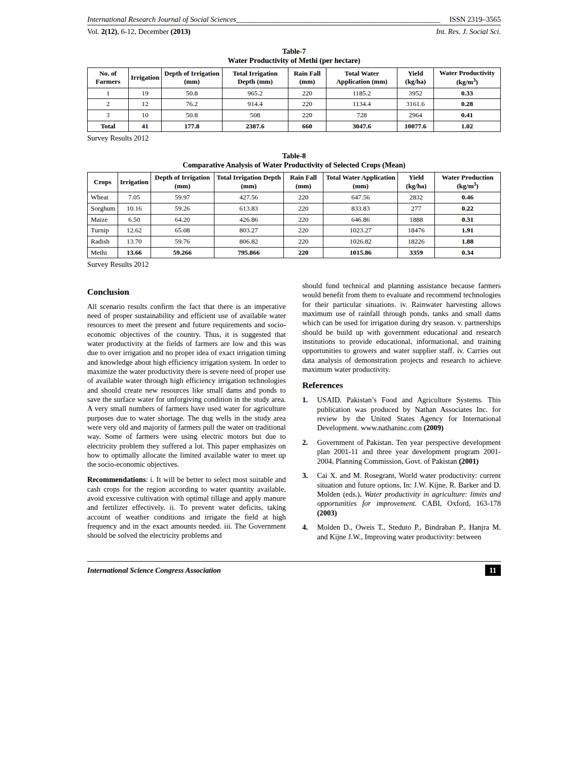International Research Journal of Social Sciences_______________________________________________________ ISSN 2319–3565
Vol. 2(12), 6-12, December (2013) Int. Res. J. Social Sci.
Table-7
Water Productivity of Methi (per hectare)
| No. of Farmers | Irrigation | Depth of Irrigation (mm) | Total Irrigation Depth (mm) | Rain Fall (mm) | Total Water Application (mm) | Yield (kg/ha) | Water Productivity (kg/m 3 ) |
| --- | --- | --- | --- | --- | --- | --- | --- |
| 1 | 19 | 50.8 | 965.2 | 220 | 1185.2 | 3952 | 0.33 |
| 2 | 12 | 76.2 | 914.4 | 220 | 1134.4 | 3161.6 | 0.28 |
| 3 | 10 | 50.8 | 508 | 220 | 728 | 2964 | 0.41 |
| Total | 41 | 177.8 | 2387.6 | 660 | 3047.6 | 10077.6 | 1.02 |
Survey Results 2012
Table-8
Comparative Analysis of Water Productivity of Selected Crops (Mean)
| Crops | Irrigation | Depth of Irrigation (mm) | Total Irrigation Depth (mm) | Rain Fall (mm) | Total Water Application (mm) | Yield (kg/ha) | Water Production (kg/m 3 ) |
| --- | --- | --- | --- | --- | --- | --- | --- |
| Wheat | 7.05 | 59.97 | 427.56 | 220 | 647.56 | 2832 | 0.46 |
| Sorghum | 10.16 | 59.26 | 613.83 | 220 | 833.83 | 277 | 0.22 |
| Maize | 6.50 | 64.20 | 426.86 | 220 | 646.86 | 1888 | 0.31 |
| Turnip | 12.62 | 65.08 | 803.27 | 220 | 1023.27 | 18476 | 1.91 |
| Radish | 13.70 | 59.76 | 806.82 | 220 | 1026.82 | 18226 | 1.88 |
| Methi | 13.66 | 59.266 | 795.866 | 220 | 1015.86 | 3359 | 0.34 |
Survey Results 2012
Conclusion
All scenario results confirm the fact that there is an imperative need of proper sustainability and efficient use of available water resources to meet the present and future requirements and socio-economic objectives of the country. Thus, it is suggested that water productivity at the fields of farmers are low and this was due to over irrigation and no proper idea of exact irrigation timing and knowledge about high efficiency irrigation system. In order to maximize the water productivity there is severe need of proper use of available water through high efficiency irrigation technologies and should create new resources like small dams and ponds to save the surface water for unforgiving condition in the study area. A very small numbers of farmers have used water for agriculture purposes due to water shortage. The dug wells in the study area were very old and majority of farmers pull the water on traditional way. Some of farmers were using electric motors but due to electricity problem they suffered a lot. This paper emphasizes on how to optimally allocate the limited available water to meet up the socio-economic objectives.
Recommendations: i. It will be better to select most suitable and cash crops for the region according to water quantity available, avoid excessive cultivation with optimal tillage and apply manure and fertilizer effectively. ii. To prevent water deficits, taking account of weather conditions and irrigate the field at high frequency and in the exact amounts needed. iii. The Government should be solved the electricity problems and
should fund technical and planning assistance because farmers would benefit from them to evaluate and recommend technologies for their particular situations. iv. Rainwater harvesting allows maximum use of rainfall through ponds, tanks and small dams which can be used for irrigation during dry season. v. partnerships should be build up with government educational and research institutions to provide educational, informational, and training opportunities to growers and water supplier staff. iv. Carries out data analysis of demonstration projects and research to achieve maximum water productivity.
References
USAID. Pakistan’s Food and Agriculture Systems. This publication was produced by Nathan Associates Inc. for review by the United States Agency for International Development. www.nathaninc.com (2009)
Government of Pakistan. Ten year perspective development plan 2001-11 and three year development program 2001-2004, Planning Commission, Govt. of Pakistan (2001)
Cai X. and M. Rosegrant, World water productivity: current situation and future options, In: J.W. Kijne, R. Barker and D. Molden (eds.), Water productivity in agriculture: limits and opportunities for improvement. CABI, Oxford, 163-178 (2003)
Molden D., Oweis T., Steduto P., Bindraban P., Hanjra M. and Kijne J.W., Improving water productivity: between
International Science Congress Association 11